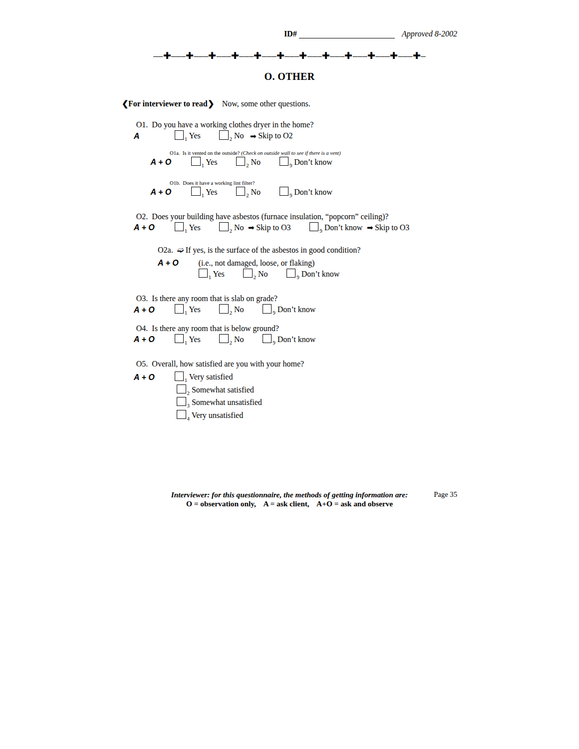ID# Approved 8-2002
––✚–––✚–––✚–––✚–––✚–––✚–––✚–––✚–––✚–––✚–––✚–––✚–
O. OTHER
❮For interviewer to read❯ Now, some other questions.
O1. Do you have a working clothes dryer in the home?
A
1 Yes 2 No ➡Skip to O2
O1a. Is it vented on the outside? (Check on outside wall to see if there is a vent)
A + O
1 Yes 2 No 9 Don’t know
O1b. Does it have a working lint filter?
A + O
1 Yes 2 No 9 Don’t know
O2. Does your building have asbestos (furnace insulation, “popcorn” ceiling)?
A + O
1 Yes 2 No ➡Skip to O3 9 Don’t know ➡Skip to O3
O2a. ➫ If yes, is the surface of the asbestos in good condition?
A + O
(i.e., not damaged, loose, or flaking)
1 Yes 2 No 9 Don’t know
O3. Is there any room that is slab on grade?
A + O
1 Yes 2 No 9 Don’t know
O4. Is there any room that is below ground?
A + O
1 Yes 2 No 9 Don’t know
O5. Overall, how satisfied are you with your home?
A + O
1 Very satisfied
2 Somewhat satisfied 3 Somewhat unsatisfied 4 Very unsatisfied
Interviewer: for this questionnaire, the methods of getting information are:
O = observation only, A = ask client, A+O = ask and observe
Page 35